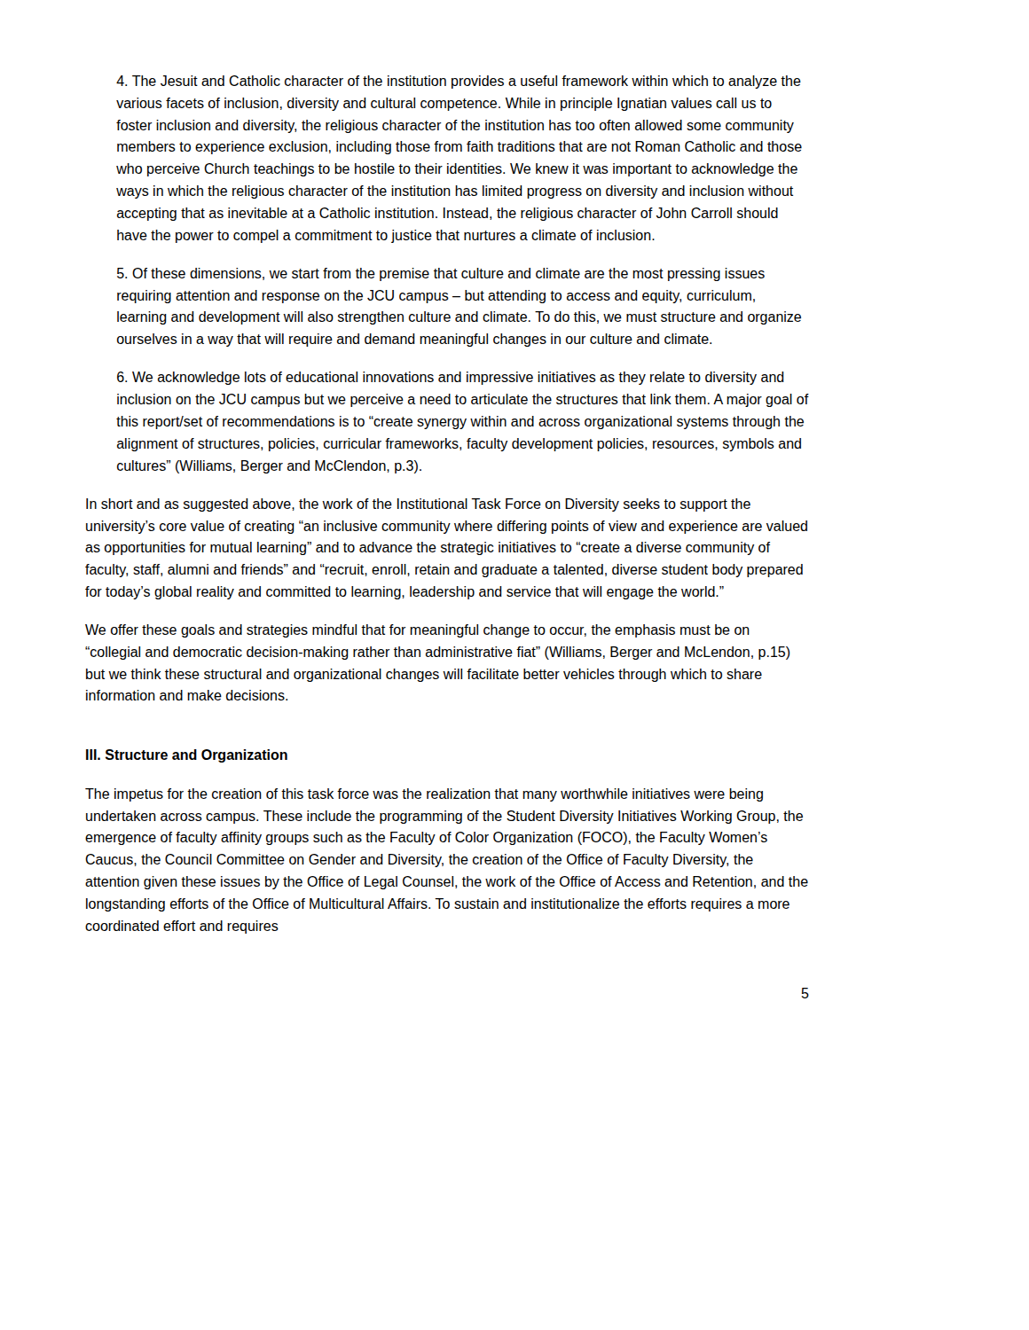4. The Jesuit and Catholic character of the institution provides a useful framework within which to analyze the various facets of inclusion, diversity and cultural competence. While in principle Ignatian values call us to foster inclusion and diversity, the religious character of the institution has too often allowed some community members to experience exclusion, including those from faith traditions that are not Roman Catholic and those who perceive Church teachings to be hostile to their identities. We knew it was important to acknowledge the ways in which the religious character of the institution has limited progress on diversity and inclusion without accepting that as inevitable at a Catholic institution. Instead, the religious character of John Carroll should have the power to compel a commitment to justice that nurtures a climate of inclusion.
5. Of these dimensions, we start from the premise that culture and climate are the most pressing issues requiring attention and response on the JCU campus – but attending to access and equity, curriculum, learning and development will also strengthen culture and climate. To do this, we must structure and organize ourselves in a way that will require and demand meaningful changes in our culture and climate.
6. We acknowledge lots of educational innovations and impressive initiatives as they relate to diversity and inclusion on the JCU campus but we perceive a need to articulate the structures that link them. A major goal of this report/set of recommendations is to “create synergy within and across organizational systems through the alignment of structures, policies, curricular frameworks, faculty development policies, resources, symbols and cultures” (Williams, Berger and McClendon, p.3).
In short and as suggested above, the work of the Institutional Task Force on Diversity seeks to support the university’s core value of creating “an inclusive community where differing points of view and experience are valued as opportunities for mutual learning” and to advance the strategic initiatives to “create a diverse community of faculty, staff, alumni and friends” and “recruit, enroll, retain and graduate a talented, diverse student body prepared for today’s global reality and committed to learning, leadership and service that will engage the world.”
We offer these goals and strategies mindful that for meaningful change to occur, the emphasis must be on “collegial and democratic decision-making rather than administrative fiat” (Williams, Berger and McLendon, p.15) but we think these structural and organizational changes will facilitate better vehicles through which to share information and make decisions.
III. Structure and Organization
The impetus for the creation of this task force was the realization that many worthwhile initiatives were being undertaken across campus. These include the programming of the Student Diversity Initiatives Working Group, the emergence of faculty affinity groups such as the Faculty of Color Organization (FOCO), the Faculty Women’s Caucus, the Council Committee on Gender and Diversity, the creation of the Office of Faculty Diversity, the attention given these issues by the Office of Legal Counsel, the work of the Office of Access and Retention, and the longstanding efforts of the Office of Multicultural Affairs. To sustain and institutionalize the efforts requires a more coordinated effort and requires
5